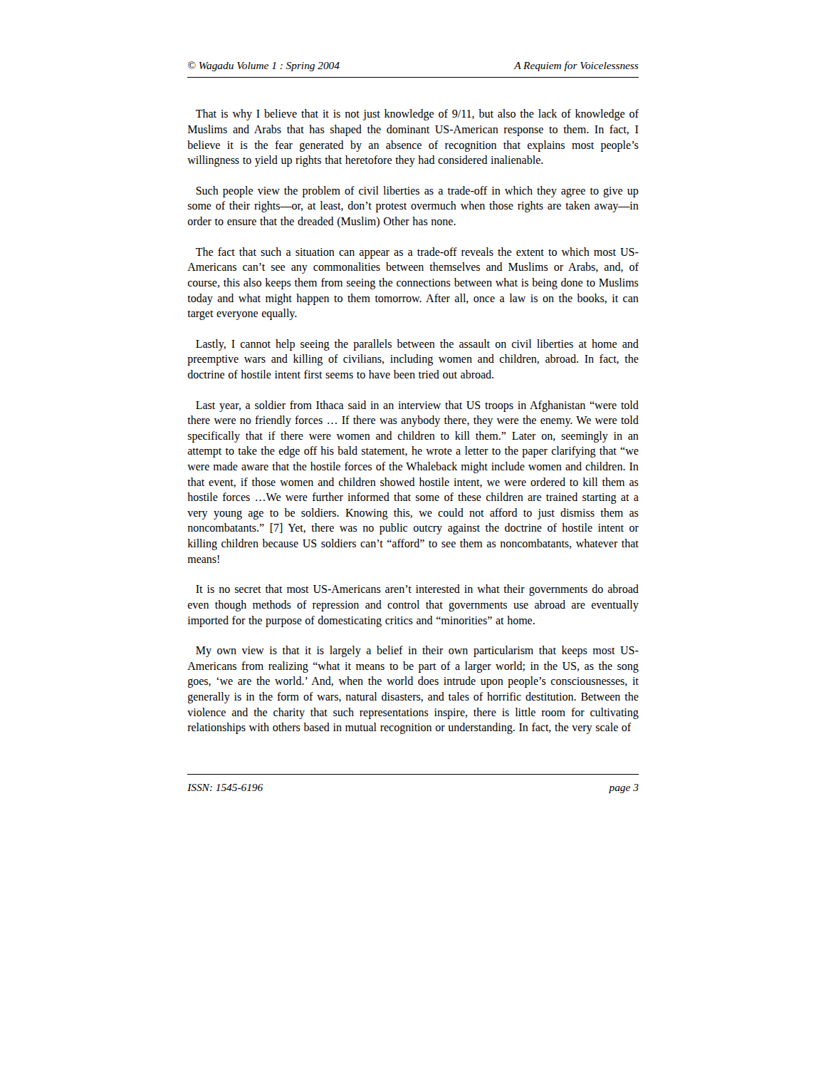© Wagadu Volume 1 : Spring 2004 A Requiem for Voicelessness
That is why I believe that it is not just knowledge of 9/11, but also the lack of knowledge of Muslims and Arabs that has shaped the dominant US-American response to them. In fact, I believe it is the fear generated by an absence of recognition that explains most people’s willingness to yield up rights that heretofore they had considered inalienable.
Such people view the problem of civil liberties as a trade-off in which they agree to give up some of their rights—or, at least, don’t protest overmuch when those rights are taken away—in order to ensure that the dreaded (Muslim) Other has none.
The fact that such a situation can appear as a trade-off reveals the extent to which most US-Americans can’t see any commonalities between themselves and Muslims or Arabs, and, of course, this also keeps them from seeing the connections between what is being done to Muslims today and what might happen to them tomorrow. After all, once a law is on the books, it can target everyone equally.
Lastly, I cannot help seeing the parallels between the assault on civil liberties at home and preemptive wars and killing of civilians, including women and children, abroad. In fact, the doctrine of hostile intent first seems to have been tried out abroad.
Last year, a soldier from Ithaca said in an interview that US troops in Afghanistan “were told there were no friendly forces … If there was anybody there, they were the enemy. We were told specifically that if there were women and children to kill them.” Later on, seemingly in an attempt to take the edge off his bald statement, he wrote a letter to the paper clarifying that “we were made aware that the hostile forces of the Whaleback might include women and children. In that event, if those women and children showed hostile intent, we were ordered to kill them as hostile forces …We were further informed that some of these children are trained starting at a very young age to be soldiers. Knowing this, we could not afford to just dismiss them as noncombatants.” [7] Yet, there was no public outcry against the doctrine of hostile intent or killing children because US soldiers can’t “afford” to see them as noncombatants, whatever that means!
It is no secret that most US-Americans aren’t interested in what their governments do abroad even though methods of repression and control that governments use abroad are eventually imported for the purpose of domesticating critics and “minorities” at home.
My own view is that it is largely a belief in their own particularism that keeps most US-Americans from realizing “what it means to be part of a larger world; in the US, as the song goes, ‘we are the world.’ And, when the world does intrude upon people’s consciousnesses, it generally is in the form of wars, natural disasters, and tales of horrific destitution. Between the violence and the charity that such representations inspire, there is little room for cultivating relationships with others based in mutual recognition or understanding. In fact, the very scale of
ISSN: 1545-6196 page 3